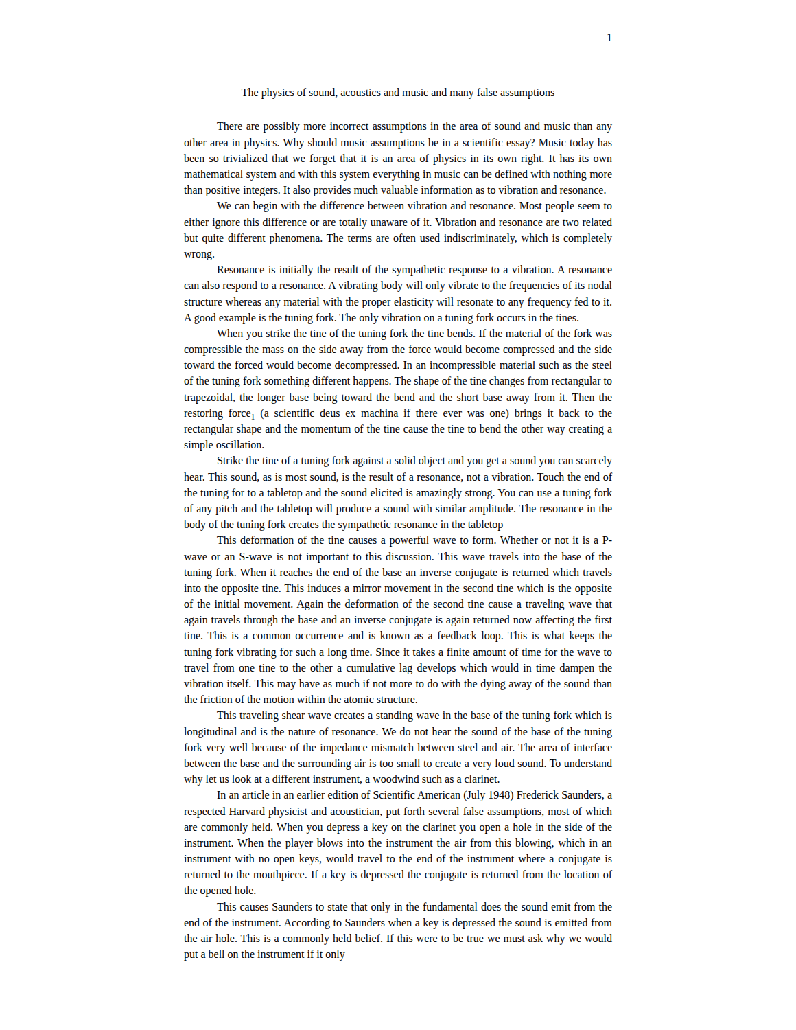1
The physics of sound, acoustics and music and many false assumptions
There are possibly more incorrect assumptions in the area of sound and music than any other area in physics. Why should music assumptions be in a scientific essay? Music today has been so trivialized that we forget that it is an area of physics in its own right. It has its own mathematical system and with this system everything in music can be defined with nothing more than positive integers. It also provides much valuable information as to vibration and resonance.
We can begin with the difference between vibration and resonance. Most people seem to either ignore this difference or are totally unaware of it. Vibration and resonance are two related but quite different phenomena. The terms are often used indiscriminately, which is completely wrong.
Resonance is initially the result of the sympathetic response to a vibration. A resonance can also respond to a resonance. A vibrating body will only vibrate to the frequencies of its nodal structure whereas any material with the proper elasticity will resonate to any frequency fed to it. A good example is the tuning fork. The only vibration on a tuning fork occurs in the tines.
When you strike the tine of the tuning fork the tine bends. If the material of the fork was compressible the mass on the side away from the force would become compressed and the side toward the forced would become decompressed. In an incompressible material such as the steel of the tuning fork something different happens. The shape of the tine changes from rectangular to trapezoidal, the longer base being toward the bend and the short base away from it. Then the restoring force1 (a scientific deus ex machina if there ever was one) brings it back to the rectangular shape and the momentum of the tine cause the tine to bend the other way creating a simple oscillation.
Strike the tine of a tuning fork against a solid object and you get a sound you can scarcely hear. This sound, as is most sound, is the result of a resonance, not a vibration. Touch the end of the tuning for to a tabletop and the sound elicited is amazingly strong. You can use a tuning fork of any pitch and the tabletop will produce a sound with similar amplitude. The resonance in the body of the tuning fork creates the sympathetic resonance in the tabletop
This deformation of the tine causes a powerful wave to form. Whether or not it is a P-wave or an S-wave is not important to this discussion. This wave travels into the base of the tuning fork. When it reaches the end of the base an inverse conjugate is returned which travels into the opposite tine. This induces a mirror movement in the second tine which is the opposite of the initial movement. Again the deformation of the second tine cause a traveling wave that again travels through the base and an inverse conjugate is again returned now affecting the first tine. This is a common occurrence and is known as a feedback loop. This is what keeps the tuning fork vibrating for such a long time. Since it takes a finite amount of time for the wave to travel from one tine to the other a cumulative lag develops which would in time dampen the vibration itself. This may have as much if not more to do with the dying away of the sound than the friction of the motion within the atomic structure.
This traveling shear wave creates a standing wave in the base of the tuning fork which is longitudinal and is the nature of resonance. We do not hear the sound of the base of the tuning fork very well because of the impedance mismatch between steel and air. The area of interface between the base and the surrounding air is too small to create a very loud sound. To understand why let us look at a different instrument, a woodwind such as a clarinet.
In an article in an earlier edition of Scientific American (July 1948) Frederick Saunders, a respected Harvard physicist and acoustician, put forth several false assumptions, most of which are commonly held. When you depress a key on the clarinet you open a hole in the side of the instrument. When the player blows into the instrument the air from this blowing, which in an instrument with no open keys, would travel to the end of the instrument where a conjugate is returned to the mouthpiece. If a key is depressed the conjugate is returned from the location of the opened hole.
This causes Saunders to state that only in the fundamental does the sound emit from the end of the instrument. According to Saunders when a key is depressed the sound is emitted from the air hole. This is a commonly held belief. If this were to be true we must ask why we would put a bell on the instrument if it only